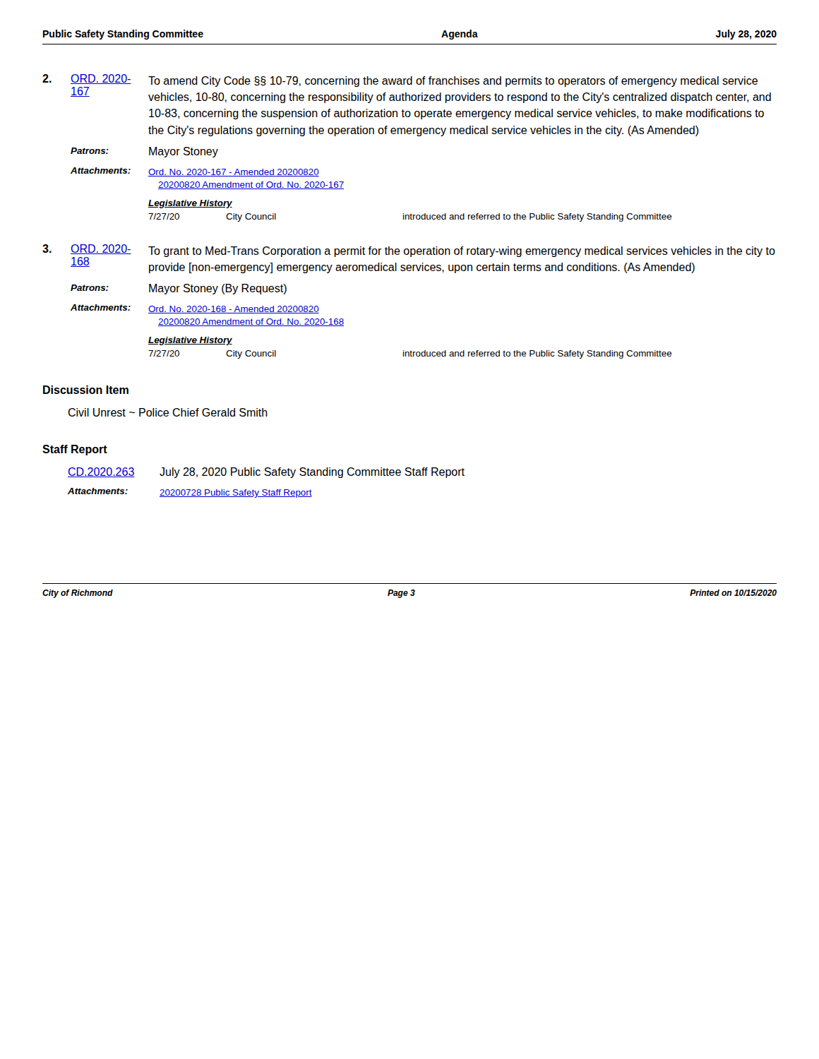Public Safety Standing Committee
Agenda
July 28, 2020
| 2. | ORD. 2020-167 | To amend City Code §§ 10-79, concerning the award of franchises and permits to operators of emergency medical service vehicles, 10-80, concerning the responsibility of authorized providers to respond to the City's centralized dispatch center, and 10-83, concerning the suspension of authorization to operate emergency medical service vehicles, to make modifications to the City's regulations governing the operation of emergency medical service vehicles in the city. (As Amended) |
| | Patrons: | Mayor Stoney |
| | Attachments: | Ord. No. 2020-167 - Amended 20200820 20200820 Amendment of Ord. No. 2020-167 Legislative History / 7/27/20 / City Council / introduced and referred to the Public Safety Standing Committee / |
| 3. | ORD. 2020-168 | To grant to Med-Trans Corporation a permit for the operation of rotary-wing emergency medical services vehicles in the city to provide [non-emergency] emergency aeromedical services, upon certain terms and conditions. (As Amended) |
| | Patrons: | Mayor Stoney (By Request) |
| | Attachments: | Ord. No. 2020-168 - Amended 20200820 20200820 Amendment of Ord. No. 2020-168 Legislative History / 7/27/20 / City Council / introduced and referred to the Public Safety Standing Committee / |
Discussion Item
Civil Unrest ~ Police Chief Gerald Smith
Staff Report
| CD.2020.263 | July 28, 2020 Public Safety Standing Committee Staff Report |
| Attachments: | 20200728 Public Safety Staff Report |
City of Richmond
Page 3
Printed on 10/15/2020